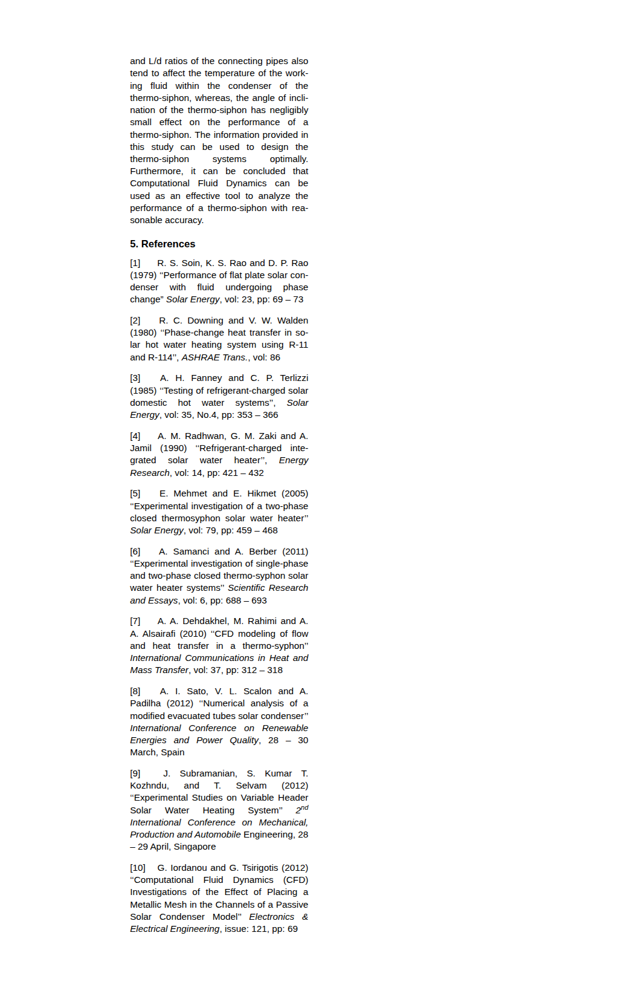and L/d ratios of the connecting pipes also tend to affect the temperature of the working fluid within the condenser of the thermo-siphon, whereas, the angle of inclination of the thermo-siphon has negligibly small effect on the performance of a thermo-siphon. The information provided in this study can be used to design the thermo-siphon systems optimally. Furthermore, it can be concluded that Computational Fluid Dynamics can be used as an effective tool to analyze the performance of a thermo-siphon with reasonable accuracy.
5. References
[1] R. S. Soin, K. S. Rao and D. P. Rao (1979) ‘‘Performance of flat plate solar condenser with fluid undergoing phase change” Solar Energy, vol: 23, pp: 69 – 73
[2] R. C. Downing and V. W. Walden (1980) ‘‘Phase-change heat transfer in solar hot water heating system using R-11 and R-114’’, ASHRAE Trans., vol: 86
[3] A. H. Fanney and C. P. Terlizzi (1985) ‘‘Testing of refrigerant-charged solar domestic hot water systems’’, Solar Energy, vol: 35, No.4, pp: 353 – 366
[4] A. M. Radhwan, G. M. Zaki and A. Jamil (1990) ‘‘Refrigerant-charged integrated solar water heater’’, Energy Research, vol: 14, pp: 421 – 432
[5] E. Mehmet and E. Hikmet (2005) ‘‘Experimental investigation of a two-phase closed thermosyphon solar water heater’’ Solar Energy, vol: 79, pp: 459 – 468
[6] A. Samanci and A. Berber (2011) ‘‘Experimental investigation of single-phase and two-phase closed thermo-syphon solar water heater systems’’ Scientific Research and Essays, vol: 6, pp: 688 – 693
[7] A. A. Dehdakhel, M. Rahimi and A. A. Alsairafi (2010) ‘‘CFD modeling of flow and heat transfer in a thermo-syphon’’ International Communications in Heat and Mass Transfer, vol: 37, pp: 312 – 318
[8] A. I. Sato, V. L. Scalon and A. Padilha (2012) ‘‘Numerical analysis of a modified evacuated tubes solar condenser’’ International Conference on Renewable Energies and Power Quality, 28 – 30 March, Spain
[9] J. Subramanian, S. Kumar T. Kozhndu, and T. Selvam (2012) ‘‘Experimental Studies on Variable Header Solar Water Heating System’’ 2nd International Conference on Mechanical, Production and Automobile Engineering, 28 – 29 April, Singapore
[10] G. Iordanou and G. Tsirigotis (2012) ‘‘Computational Fluid Dynamics (CFD) Investigations of the Effect of Placing a Metallic Mesh in the Channels of a Passive Solar Condenser Model’’ Electronics & Electrical Engineering, issue: 121, pp: 69